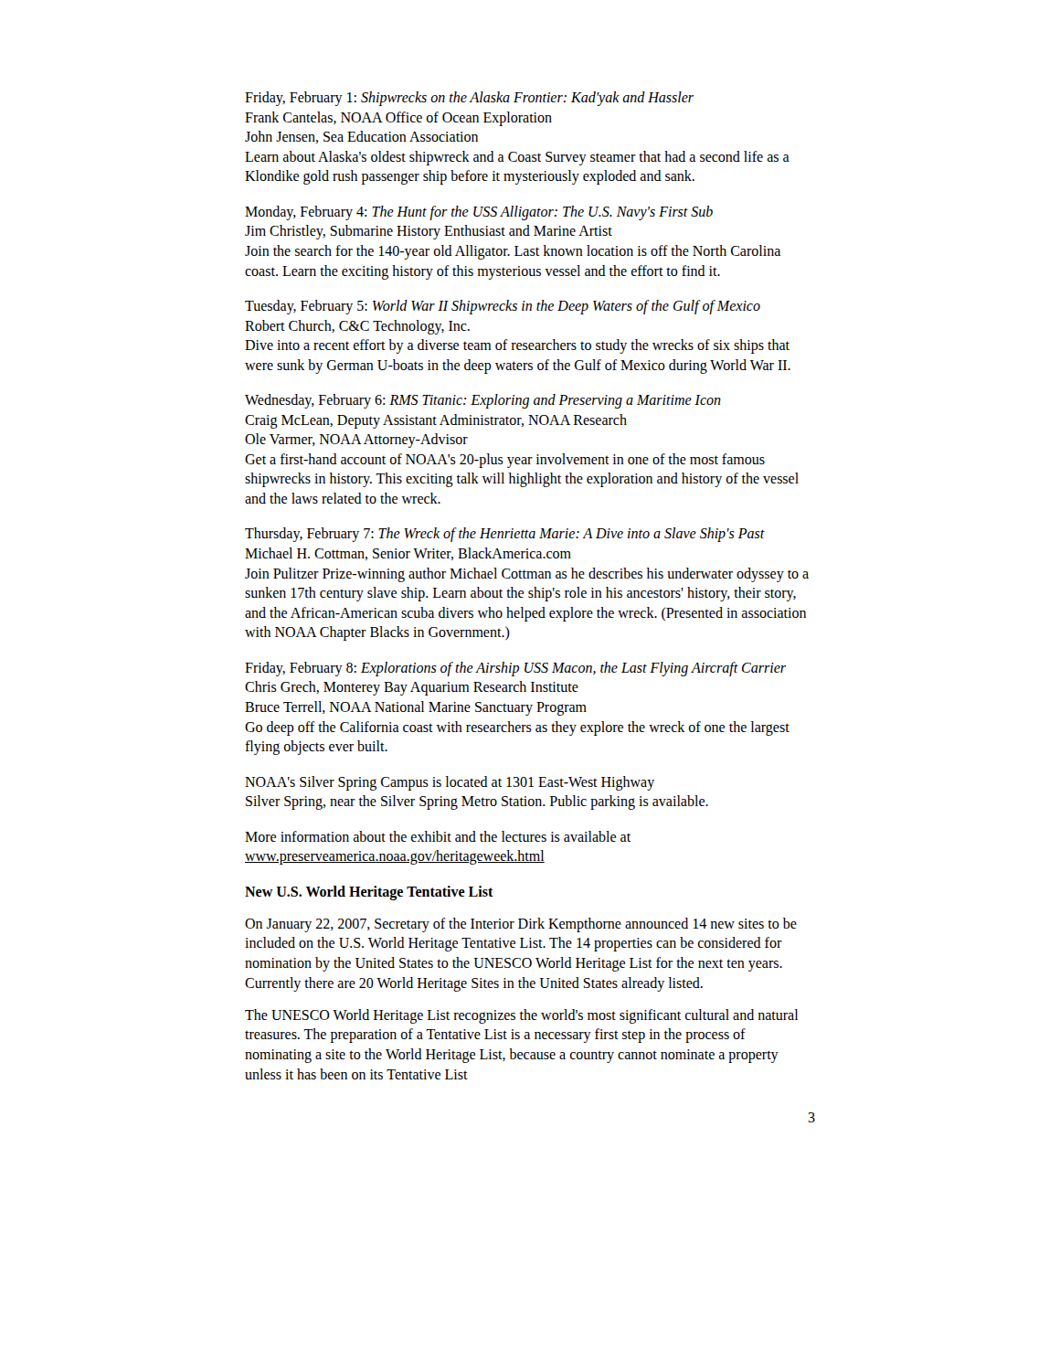Friday, February 1: Shipwrecks on the Alaska Frontier: Kad'yak and Hassler
Frank Cantelas, NOAA Office of Ocean Exploration
John Jensen, Sea Education Association
Learn about Alaska's oldest shipwreck and a Coast Survey steamer that had a second life as a Klondike gold rush passenger ship before it mysteriously exploded and sank.
Monday, February 4: The Hunt for the USS Alligator: The U.S. Navy's First Sub
Jim Christley, Submarine History Enthusiast and Marine Artist
Join the search for the 140-year old Alligator. Last known location is off the North Carolina coast. Learn the exciting history of this mysterious vessel and the effort to find it.
Tuesday, February 5: World War II Shipwrecks in the Deep Waters of the Gulf of Mexico
Robert Church, C&C Technology, Inc.
Dive into a recent effort by a diverse team of researchers to study the wrecks of six ships that were sunk by German U-boats in the deep waters of the Gulf of Mexico during World War II.
Wednesday, February 6: RMS Titanic: Exploring and Preserving a Maritime Icon
Craig McLean, Deputy Assistant Administrator, NOAA Research
Ole Varmer, NOAA Attorney-Advisor
Get a first-hand account of NOAA's 20-plus year involvement in one of the most famous shipwrecks in history. This exciting talk will highlight the exploration and history of the vessel and the laws related to the wreck.
Thursday, February 7: The Wreck of the Henrietta Marie: A Dive into a Slave Ship's Past
Michael H. Cottman, Senior Writer, BlackAmerica.com
Join Pulitzer Prize-winning author Michael Cottman as he describes his underwater odyssey to a sunken 17th century slave ship. Learn about the ship's role in his ancestors' history, their story, and the African-American scuba divers who helped explore the wreck. (Presented in association with NOAA Chapter Blacks in Government.)
Friday, February 8: Explorations of the Airship USS Macon, the Last Flying Aircraft Carrier
Chris Grech, Monterey Bay Aquarium Research Institute
Bruce Terrell, NOAA National Marine Sanctuary Program
Go deep off the California coast with researchers as they explore the wreck of one the largest flying objects ever built.
NOAA's Silver Spring Campus is located at 1301 East-West Highway
Silver Spring, near the Silver Spring Metro Station. Public parking is available.
More information about the exhibit and the lectures is available at
www.preserveamerica.noaa.gov/heritageweek.html
New U.S. World Heritage Tentative List
On January 22, 2007, Secretary of the Interior Dirk Kempthorne announced 14 new sites to be included on the U.S. World Heritage Tentative List. The 14 properties can be considered for nomination by the United States to the UNESCO World Heritage List for the next ten years. Currently there are 20 World Heritage Sites in the United States already listed.
The UNESCO World Heritage List recognizes the world's most significant cultural and natural treasures. The preparation of a Tentative List is a necessary first step in the process of nominating a site to the World Heritage List, because a country cannot nominate a property unless it has been on its Tentative List
3